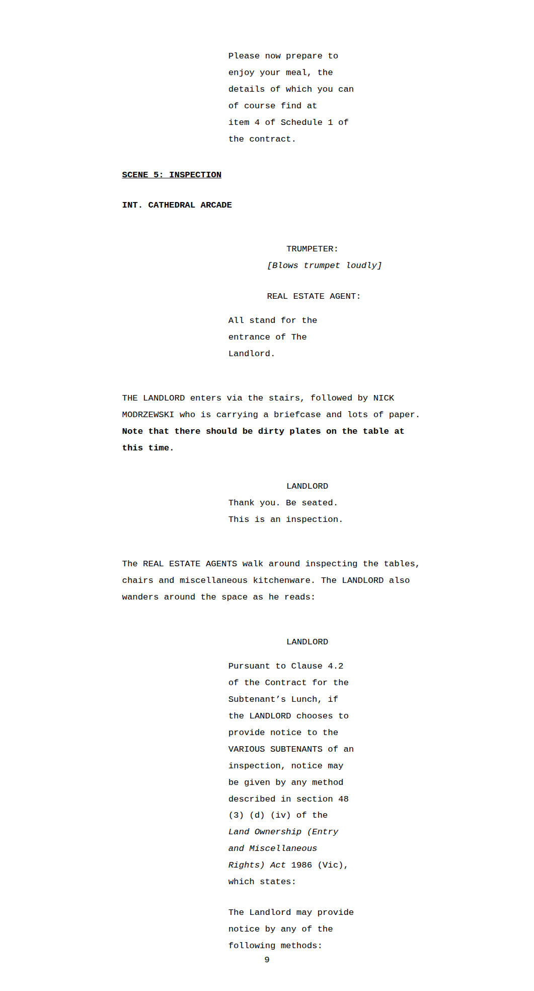Please now prepare to enjoy your meal, the
details of which you can of course find at
item 4 of Schedule 1 of the contract.
SCENE 5: INSPECTION
INT. CATHEDRAL ARCADE
TRUMPETER:
[Blows trumpet loudly]
REAL ESTATE AGENT:
All stand for the entrance of The Landlord.
THE LANDLORD enters via the stairs, followed by NICK MODRZEWSKI who is carrying a briefcase and lots of paper. Note that there should be dirty plates on the table at this time.
LANDLORD
Thank you. Be seated. This is an inspection.
The REAL ESTATE AGENTS walk around inspecting the tables, chairs and miscellaneous kitchenware. The LANDLORD also wanders around the space as he reads:
LANDLORD
Pursuant to Clause 4.2 of the Contract for the
Subtenant’s Lunch, if the LANDLORD chooses to
provide notice to the VARIOUS SUBTENANTS of an
inspection, notice may be given by any method
described in section 48 (3) (d) (iv) of the
Land Ownership (Entry and Miscellaneous
Rights) Act 1986 (Vic), which states:
The Landlord may provide notice by any of the
following methods:
9